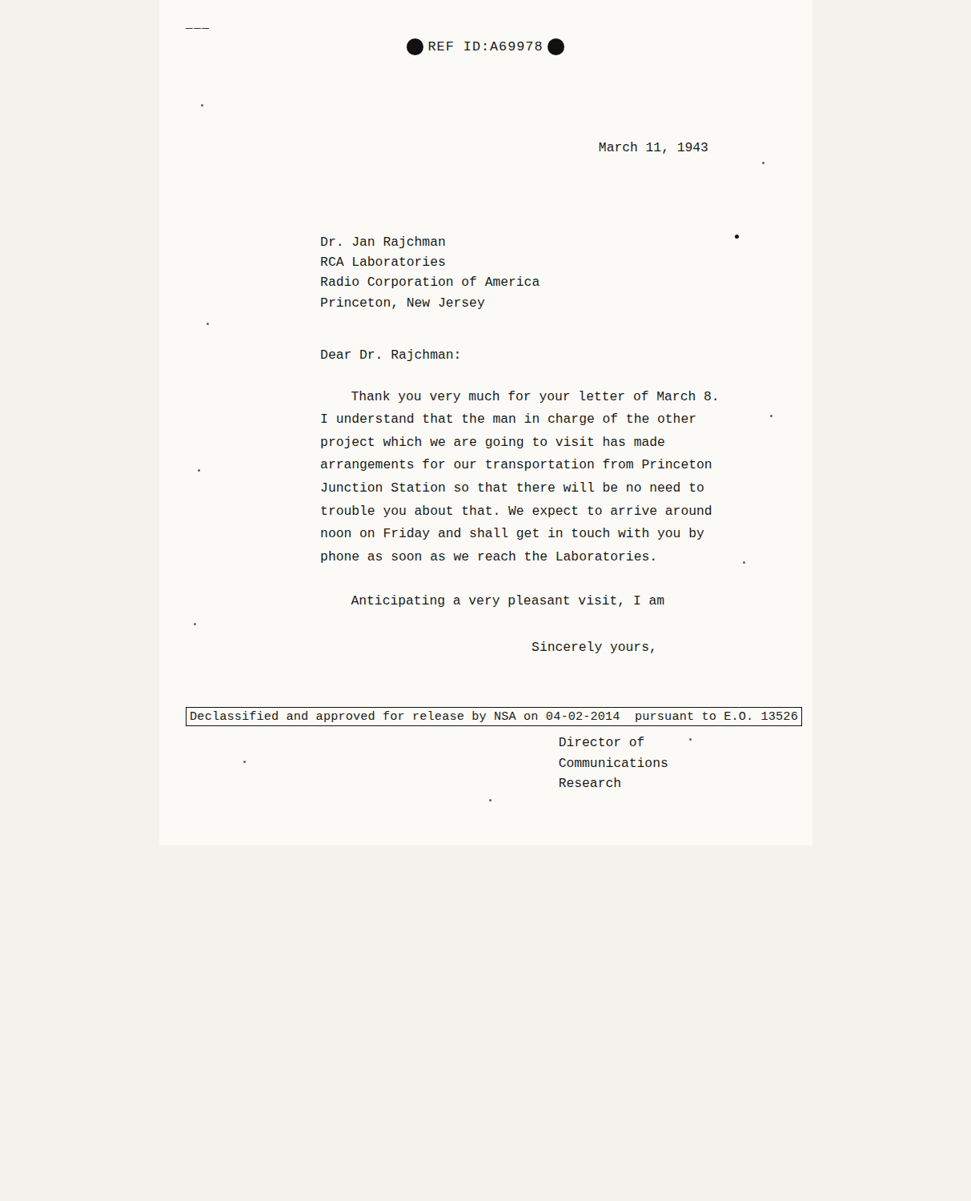———
REF ID:A69978
March 11, 1943
Dr. Jan Rajchman
RCA Laboratories
Radio Corporation of America
Princeton, New Jersey
Dear Dr. Rajchman:
Thank you very much for your letter of March 8. I understand that the man in charge of the other project which we are going to visit has made arrangements for our transportation from Princeton Junction Station so that there will be no need to trouble you about that. We expect to arrive around noon on Friday and shall get in touch with you by phone as soon as we reach the Laboratories.
Anticipating a very pleasant visit, I am
Sincerely yours,
William F. Friedman
Director of Communications
Research
Declassified and approved for release by NSA on 04-02-2014 pursuant to E.O. 13526